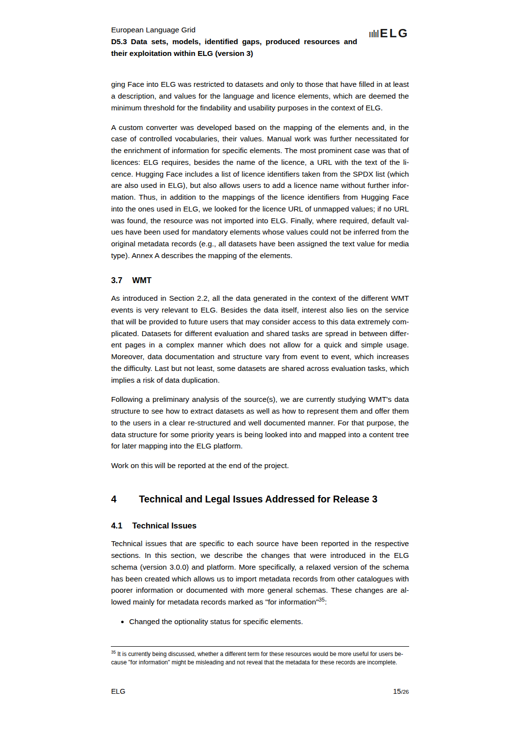European Language Grid
D5.3 Data sets, models, identified gaps, produced resources and their exploitation within ELG (version 3)
ıılıl ELG
ging Face into ELG was restricted to datasets and only to those that have filled in at least a description, and values for the language and licence elements, which are deemed the minimum threshold for the findability and usability purposes in the context of ELG.
A custom converter was developed based on the mapping of the elements and, in the case of controlled vocabularies, their values. Manual work was further necessitated for the enrichment of information for specific elements. The most prominent case was that of licences: ELG requires, besides the name of the licence, a URL with the text of the licence. Hugging Face includes a list of licence identifiers taken from the SPDX list (which are also used in ELG), but also allows users to add a licence name without further information. Thus, in addition to the mappings of the licence identifiers from Hugging Face into the ones used in ELG, we looked for the licence URL of unmapped values; if no URL was found, the resource was not imported into ELG. Finally, where required, default values have been used for mandatory elements whose values could not be inferred from the original metadata records (e.g., all datasets have been assigned the text value for media type). Annex A describes the mapping of the elements.
3.7 WMT
As introduced in Section 2.2, all the data generated in the context of the different WMT events is very relevant to ELG. Besides the data itself, interest also lies on the service that will be provided to future users that may consider access to this data extremely complicated. Datasets for different evaluation and shared tasks are spread in between different pages in a complex manner which does not allow for a quick and simple usage. Moreover, data documentation and structure vary from event to event, which increases the difficulty. Last but not least, some datasets are shared across evaluation tasks, which implies a risk of data duplication.
Following a preliminary analysis of the source(s), we are currently studying WMT's data structure to see how to extract datasets as well as how to represent them and offer them to the users in a clear re-structured and well documented manner. For that purpose, the data structure for some priority years is being looked into and mapped into a content tree for later mapping into the ELG platform.
Work on this will be reported at the end of the project.
4 Technical and Legal Issues Addressed for Release 3
4.1 Technical Issues
Technical issues that are specific to each source have been reported in the respective sections. In this section, we describe the changes that were introduced in the ELG schema (version 3.0.0) and platform. More specifically, a relaxed version of the schema has been created which allows us to import metadata records from other catalogues with poorer information or documented with more general schemas. These changes are allowed mainly for metadata records marked as "for information"35:
Changed the optionality status for specific elements.
35 It is currently being discussed, whether a different term for these resources would be more useful for users because "for information" might be misleading and not reveal that the metadata for these records are incomplete.
ELG
15/26